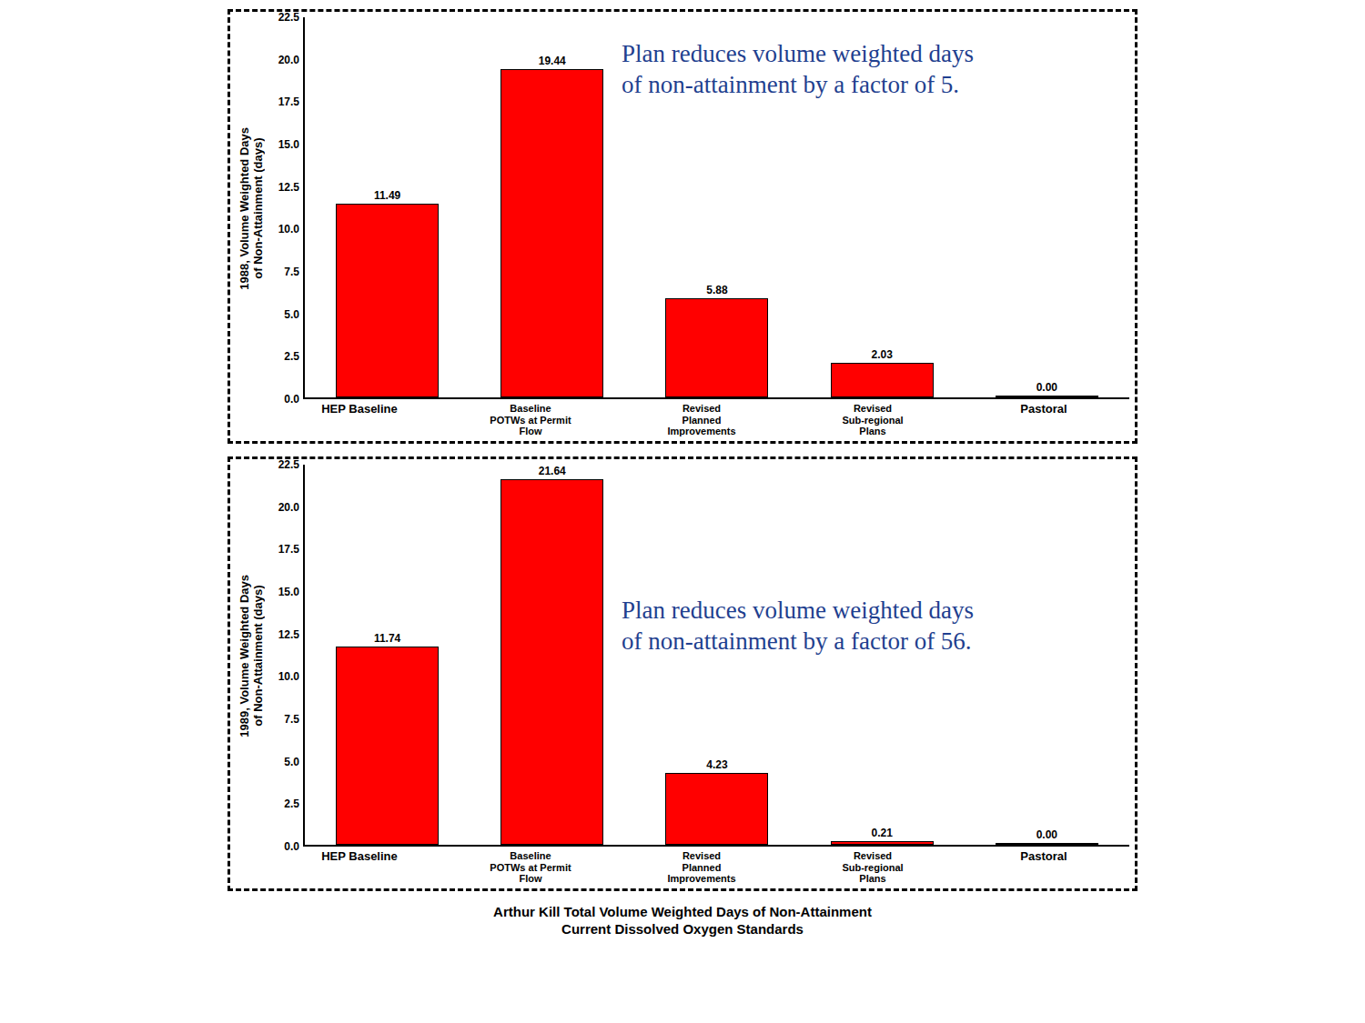Plan reduces volume weighted days
of non-attainment by a factor of 5.
1988, Volume Weighted Days
of Non-Attainment (days)
22.5
20.0
17.5
15.0
12.5
10.0
7.5
5.0
2.5
0.0
11.49
19.44
5.88
2.03
0.00
HEP Baseline
Baseline
POTWs at Permit
Flow
Revised
Planned
Improvements
Revised
Sub-regional
Plans
Pastoral
Plan reduces volume weighted days
of non-attainment by a factor of 56.
1989, Volume Weighted Days
of Non-Attainment (days)
22.5
20.0
17.5
15.0
12.5
10.0
7.5
5.0
2.5
0.0
11.74
21.64
4.23
0.21
0.00
HEP Baseline
Baseline
POTWs at Permit
Flow
Revised
Planned
Improvements
Revised
Sub-regional
Plans
Pastoral
Arthur Kill Total Volume Weighted Days of Non-Attainment
Current Dissolved Oxygen Standards